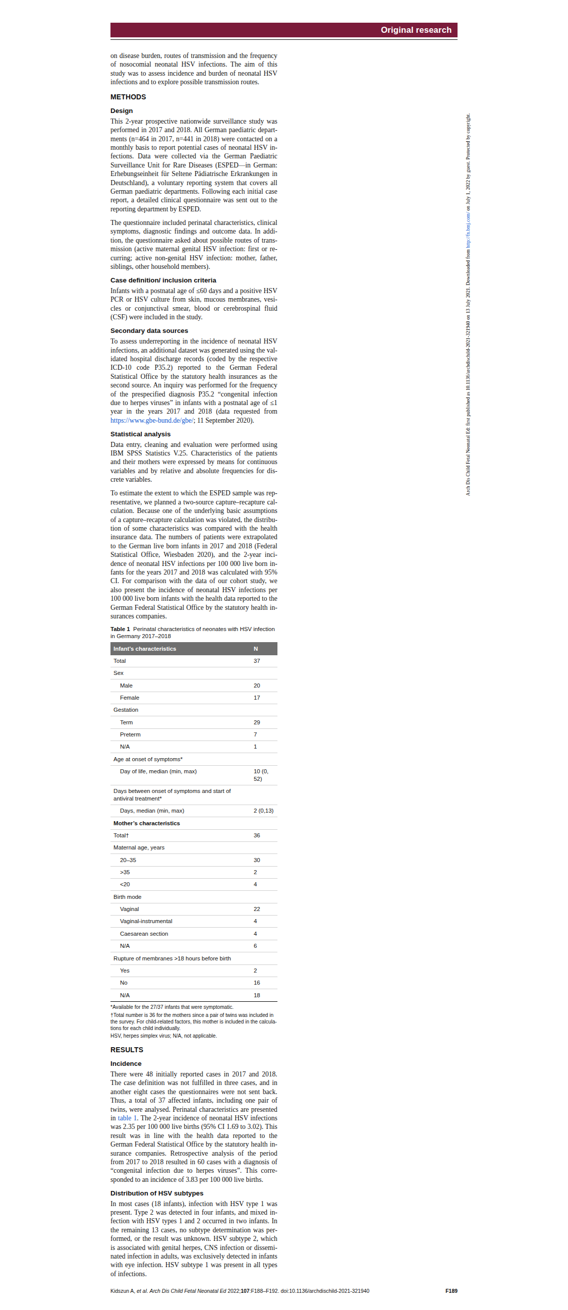Arch Dis Child Fetal Neonatal Ed: first published as 10.1136/archdischild-2021-321940 on 13 July 2021. Downloaded from http://fn.bmj.com/ on July 1, 2022 by guest. Protected by copyright.
Original research
on disease burden, routes of transmission and the frequency of nosocomial neonatal HSV infections. The aim of this study was to assess incidence and burden of neonatal HSV infections and to explore possible transmission routes.
Methods
Design
This 2-year prospective nationwide surveillance study was performed in 2017 and 2018. All German paediatric departments (n=464 in 2017, n=441 in 2018) were contacted on a monthly basis to report potential cases of neonatal HSV infections. Data were collected via the German Paediatric Surveillance Unit for Rare Diseases (ESPED—in German: Erhebungseinheit für Seltene Pädiatrische Erkrankungen in Deutschland), a voluntary reporting system that covers all German paediatric departments. Following each initial case report, a detailed clinical questionnaire was sent out to the reporting department by ESPED.
The questionnaire included perinatal characteristics, clinical symptoms, diagnostic findings and outcome data. In addition, the questionnaire asked about possible routes of transmission (active maternal genital HSV infection: first or recurring; active non-genital HSV infection: mother, father, siblings, other household members).
Case definition/ inclusion criteria
Infants with a postnatal age of ≤60 days and a positive HSV PCR or HSV culture from skin, mucous membranes, vesicles or conjunctival smear, blood or cerebrospinal fluid (CSF) were included in the study.
Secondary data sources
To assess underreporting in the incidence of neonatal HSV infections, an additional dataset was generated using the validated hospital discharge records (coded by the respective ICD-10 code P35.2) reported to the German Federal Statistical Office by the statutory health insurances as the second source. An inquiry was performed for the frequency of the prespecified diagnosis P35.2 “congenital infection due to herpes viruses” in infants with a postnatal age of ≤1 year in the years 2017 and 2018 (data requested from https://www.gbe-bund.de/gbe/; 11 September 2020).
Statistical analysis
Data entry, cleaning and evaluation were performed using IBM SPSS Statistics V.25. Characteristics of the patients and their mothers were expressed by means for continuous variables and by relative and absolute frequencies for discrete variables.
To estimate the extent to which the ESPED sample was representative, we planned a two-source capture–recapture calculation. Because one of the underlying basic assumptions of a capture–recapture calculation was violated, the distribution of some characteristics was compared with the health insurance data. The numbers of patients were extrapolated to the German live born infants in 2017 and 2018 (Federal Statistical Office, Wiesbaden 2020), and the 2-year incidence of neonatal HSV infections per 100 000 live born infants for the years 2017 and 2018 was calculated with 95% CI. For comparison with the data of our cohort study, we also present the incidence of neonatal HSV infections per 100 000 live born infants with the health data reported to the German Federal Statistical Office by the statutory health insurances companies.
Table 1 Perinatal characteristics of neonates with HSV infection in Germany 2017–2018
| Infant’s characteristics | N |
| --- | --- |
| Total | 37 |
| Sex | |
| Male | 20 |
| Female | 17 |
| Gestation | |
| Term | 29 |
| Preterm | 7 |
| N/A | 1 |
| Age at onset of symptoms* | |
| Day of life, median (min, max) | 10 (0, 52) |
| Days between onset of symptoms and start of antiviral treatment* | |
| Days, median (min, max) | 2 (0,13) |
| Mother’s characteristics | |
| Total† | 36 |
| Maternal age, years | |
| 20–35 | 30 |
| >35 | 2 |
| <20 | 4 |
| Birth mode | |
| Vaginal | 22 |
| Vaginal-instrumental | 4 |
| Caesarean section | 4 |
| N/A | 6 |
| Rupture of membranes >18 hours before birth | |
| Yes | 2 |
| No | 16 |
| N/A | 18 |
*Available for the 27/37 infants that were symptomatic.
†Total number is 36 for the mothers since a pair of twins was included in the survey. For child-related factors, this mother is included in the calculations for each child individually.
HSV, herpes simplex virus; N/A, not applicable.
Results
Incidence
There were 48 initially reported cases in 2017 and 2018. The case definition was not fulfilled in three cases, and in another eight cases the questionnaires were not sent back. Thus, a total of 37 affected infants, including one pair of twins, were analysed. Perinatal characteristics are presented in table 1. The 2-year incidence of neonatal HSV infections was 2.35 per 100 000 live births (95% CI 1.69 to 3.02). This result was in line with the health data reported to the German Federal Statistical Office by the statutory health insurance companies. Retrospective analysis of the period from 2017 to 2018 resulted in 60 cases with a diagnosis of “congenital infection due to herpes viruses”. This corresponded to an incidence of 3.83 per 100 000 live births.
Distribution of HSV subtypes
In most cases (18 infants), infection with HSV type 1 was present. Type 2 was detected in four infants, and mixed infection with HSV types 1 and 2 occurred in two infants. In the remaining 13 cases, no subtype determination was performed, or the result was unknown. HSV subtype 2, which is associated with genital herpes, CNS infection or disseminated infection in adults, was exclusively detected in infants with eye infection. HSV subtype 1 was present in all types of infections.
Kidszun A, et al. Arch Dis Child Fetal Neonatal Ed 2022;107:F188–F192. doi:10.1136/archdischild-2021-321940
F189